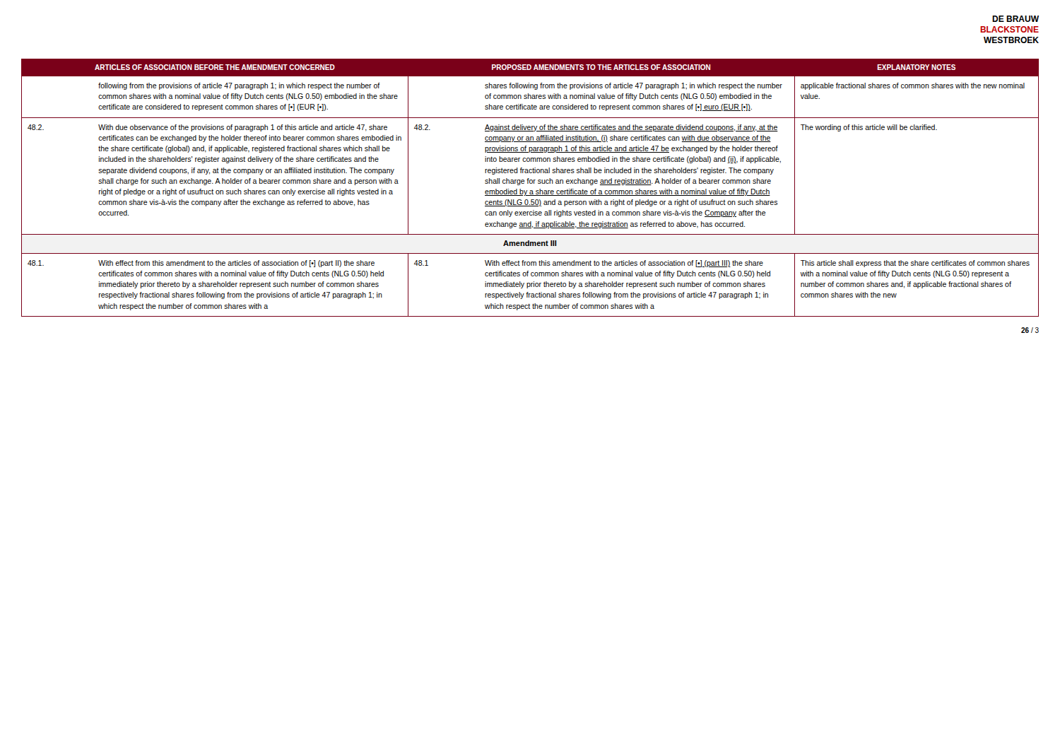DE BRAUW
BLACKSTONE
WESTBROEK
| Articles of association before the amendment concerned | Proposed amendments to the articles of association | Explanatory notes |
| --- | --- | --- |
| | following from the provisions of article 47 paragraph 1; in which respect the number of common shares with a nominal value of fifty Dutch cents (NLG 0.50) embodied in the share certificate are considered to represent common shares of [•] (EUR [•]). | | shares following from the provisions of article 47 paragraph 1; in which respect the number of common shares with a nominal value of fifty Dutch cents (NLG 0.50) embodied in the share certificate are considered to represent common shares of [•] euro (EUR [•]) . | applicable fractional shares of common shares with the new nominal value. |
| 48.2. | With due observance of the provisions of paragraph 1 of this article and article 47, share certificates can be exchanged by the holder thereof into bearer common shares embodied in the share certificate (global) and, if applicable, registered fractional shares which shall be included in the shareholders' register against delivery of the share certificates and the separate dividend coupons, if any, at the company or an affiliated institution. The company shall charge for such an exchange. A holder of a bearer common share and a person with a right of pledge or a right of usufruct on such shares can only exercise all rights vested in a common share vis-à-vis the company after the exchange as referred to above, has occurred. | 48.2. | Against delivery of the share certificates and the separate dividend coupons, if any, at the company or an affiliated institution, (i) share certificates can with due observance of the provisions of paragraph 1 of this article and article 47 be exchanged by the holder thereof into bearer common shares embodied in the share certificate (global) and (ii) , if applicable, registered fractional shares shall be included in the shareholders' register. The company shall charge for such an exchange and registration . A holder of a bearer common share embodied by a share certificate of a common shares with a nominal value of fifty Dutch cents (NLG 0.50) and a person with a right of pledge or a right of usufruct on such shares can only exercise all rights vested in a common share vis-à-vis the Company after the exchange and, if applicable, the registration as referred to above, has occurred. | The wording of this article will be clarified. |
| Amendment III |
| 48.1. | With effect from this amendment to the articles of association of [•] (part II) the share certificates of common shares with a nominal value of fifty Dutch cents (NLG 0.50) held immediately prior thereto by a shareholder represent such number of common shares respectively fractional shares following from the provisions of article 47 paragraph 1; in which respect the number of common shares with a | 48.1 | With effect from this amendment to the articles of association of [•] (part III) the share certificates of common shares with a nominal value of fifty Dutch cents (NLG 0.50) held immediately prior thereto by a shareholder represent such number of common shares respectively fractional shares following from the provisions of article 47 paragraph 1; in which respect the number of common shares with a | This article shall express that the share certificates of common shares with a nominal value of fifty Dutch cents (NLG 0.50) represent a number of common shares and, if applicable fractional shares of common shares with the new |
26 / 3